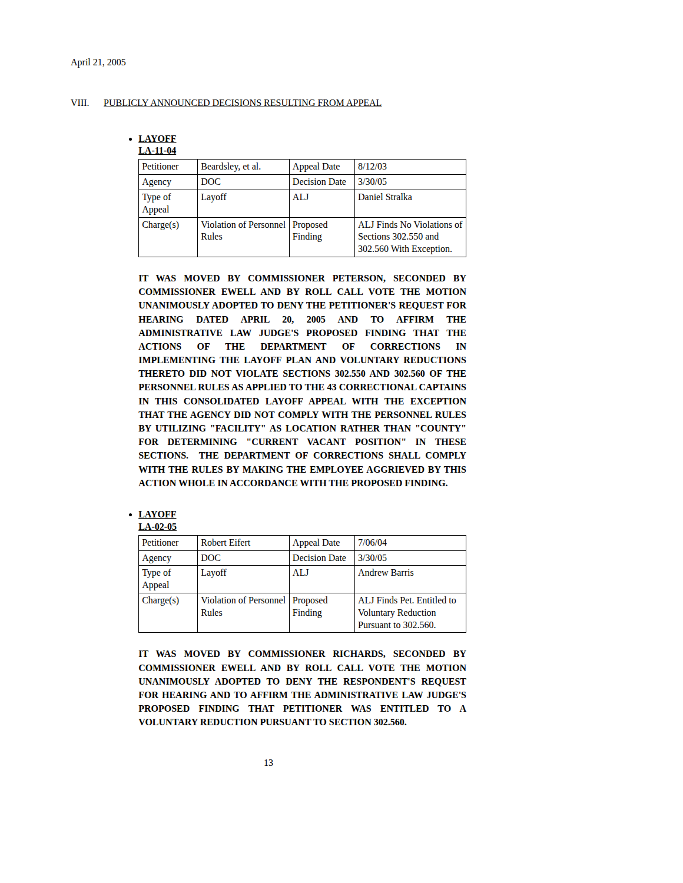April 21, 2005
VIII. PUBLICLY ANNOUNCED DECISIONS RESULTING FROM APPEAL
LAYOFF
LA-11-04
| Petitioner | Beardsley, et al. | Appeal Date | 8/12/03 |
| Agency | DOC | Decision Date | 3/30/05 |
| Type of Appeal | Layoff | ALJ | Daniel Stralka |
| Charge(s) | Violation of Personnel Rules | Proposed Finding | ALJ Finds No Violations of Sections 302.550 and 302.560 With Exception. |
IT WAS MOVED BY COMMISSIONER PETERSON, SECONDED BY COMMISSIONER EWELL AND BY ROLL CALL VOTE THE MOTION UNANIMOUSLY ADOPTED TO DENY THE PETITIONER'S REQUEST FOR HEARING DATED APRIL 20, 2005 AND TO AFFIRM THE ADMINISTRATIVE LAW JUDGE'S PROPOSED FINDING THAT THE ACTIONS OF THE DEPARTMENT OF CORRECTIONS IN IMPLEMENTING THE LAYOFF PLAN AND VOLUNTARY REDUCTIONS THERETO DID NOT VIOLATE SECTIONS 302.550 AND 302.560 OF THE PERSONNEL RULES AS APPLIED TO THE 43 CORRECTIONAL CAPTAINS IN THIS CONSOLIDATED LAYOFF APPEAL WITH THE EXCEPTION THAT THE AGENCY DID NOT COMPLY WITH THE PERSONNEL RULES BY UTILIZING "FACILITY" AS LOCATION RATHER THAN "COUNTY" FOR DETERMINING "CURRENT VACANT POSITION" IN THESE SECTIONS. THE DEPARTMENT OF CORRECTIONS SHALL COMPLY WITH THE RULES BY MAKING THE EMPLOYEE AGGRIEVED BY THIS ACTION WHOLE IN ACCORDANCE WITH THE PROPOSED FINDING.
LAYOFF
LA-02-05
| Petitioner | Robert Eifert | Appeal Date | 7/06/04 |
| Agency | DOC | Decision Date | 3/30/05 |
| Type of Appeal | Layoff | ALJ | Andrew Barris |
| Charge(s) | Violation of Personnel Rules | Proposed Finding | ALJ Finds Pet. Entitled to Voluntary Reduction Pursuant to 302.560. |
IT WAS MOVED BY COMMISSIONER RICHARDS, SECONDED BY COMMISSIONER EWELL AND BY ROLL CALL VOTE THE MOTION UNANIMOUSLY ADOPTED TO DENY THE RESPONDENT'S REQUEST FOR HEARING AND TO AFFIRM THE ADMINISTRATIVE LAW JUDGE'S PROPOSED FINDING THAT PETITIONER WAS ENTITLED TO A VOLUNTARY REDUCTION PURSUANT TO SECTION 302.560.
13